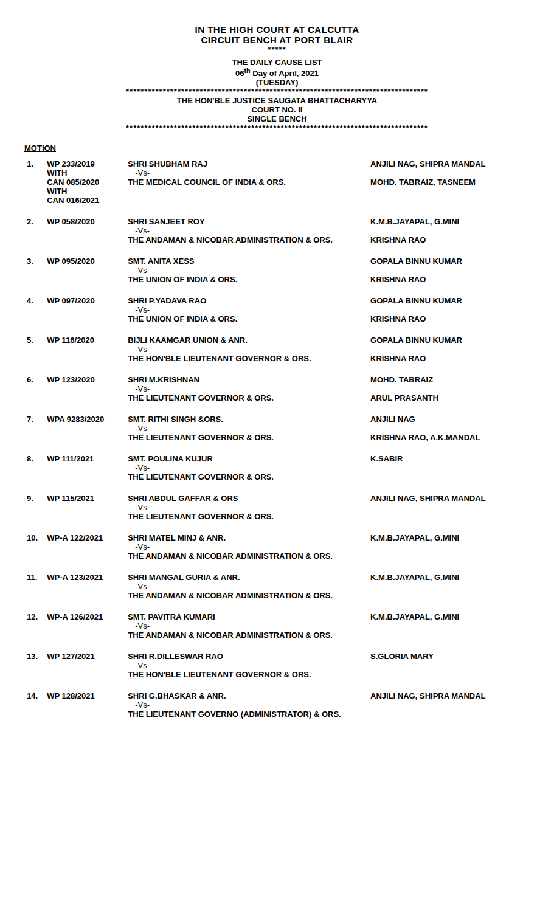IN THE HIGH COURT AT CALCUTTA
CIRCUIT BENCH AT PORT BLAIR
*****
THE DAILY CAUSE LIST
06th Day of April, 2021
(TUESDAY)
**********************************************************************************
THE HON'BLE JUSTICE SAUGATA BHATTACHARYYA
COURT NO. II
SINGLE BENCH
**********************************************************************************
MOTION
| 1. | WP 233/2019 WITH CAN 085/2020 WITH CAN 016/2021 | SHRI SHUBHAM RAJ -Vs- THE MEDICAL COUNCIL OF INDIA & ORS. | ANJILI NAG, SHIPRA MANDAL MOHD. TABRAIZ, TASNEEM |
| 2. | WP 058/2020 | SHRI SANJEET ROY -Vs- THE ANDAMAN & NICOBAR ADMINISTRATION & ORS. | K.M.B.JAYAPAL, G.MINI KRISHNA RAO |
| 3. | WP 095/2020 | SMT. ANITA XESS -Vs- THE UNION OF INDIA & ORS. | GOPALA BINNU KUMAR KRISHNA RAO |
| 4. | WP 097/2020 | SHRI P.YADAVA RAO -Vs- THE UNION OF INDIA & ORS. | GOPALA BINNU KUMAR KRISHNA RAO |
| 5. | WP 116/2020 | BIJLI KAAMGAR UNION & ANR. -Vs- THE HON'BLE LIEUTENANT GOVERNOR & ORS. | GOPALA BINNU KUMAR KRISHNA RAO |
| 6. | WP 123/2020 | SHRI M.KRISHNAN -Vs- THE LIEUTENANT GOVERNOR & ORS. | MOHD. TABRAIZ ARUL PRASANTH |
| 7. | WPA 9283/2020 | SMT. RITHI SINGH &ORS. -Vs- THE LIEUTENANT GOVERNOR & ORS. | ANJILI NAG KRISHNA RAO, A.K.MANDAL |
| 8. | WP 111/2021 | SMT. POULINA KUJUR -Vs- THE LIEUTENANT GOVERNOR & ORS. | K.SABIR |
| 9. | WP 115/2021 | SHRI ABDUL GAFFAR & ORS -Vs- THE LIEUTENANT GOVERNOR & ORS. | ANJILI NAG, SHIPRA MANDAL |
| 10. | WP-A 122/2021 | SHRI MATEL MINJ & ANR. -Vs- THE ANDAMAN & NICOBAR ADMINISTRATION & ORS. | K.M.B.JAYAPAL, G.MINI |
| 11. | WP-A 123/2021 | SHRI MANGAL GURIA & ANR. -Vs- THE ANDAMAN & NICOBAR ADMINISTRATION & ORS. | K.M.B.JAYAPAL, G.MINI |
| 12. | WP-A 126/2021 | SMT. PAVITRA KUMARI -Vs- THE ANDAMAN & NICOBAR ADMINISTRATION & ORS. | K.M.B.JAYAPAL, G.MINI |
| 13. | WP 127/2021 | SHRI R.DILLESWAR RAO -Vs- THE HON'BLE LIEUTENANT GOVERNOR & ORS. | S.GLORIA MARY |
| 14. | WP 128/2021 | SHRI G.BHASKAR & ANR. -Vs- THE LIEUTENANT GOVERNO (ADMINISTRATOR) & ORS. | ANJILI NAG, SHIPRA MANDAL |